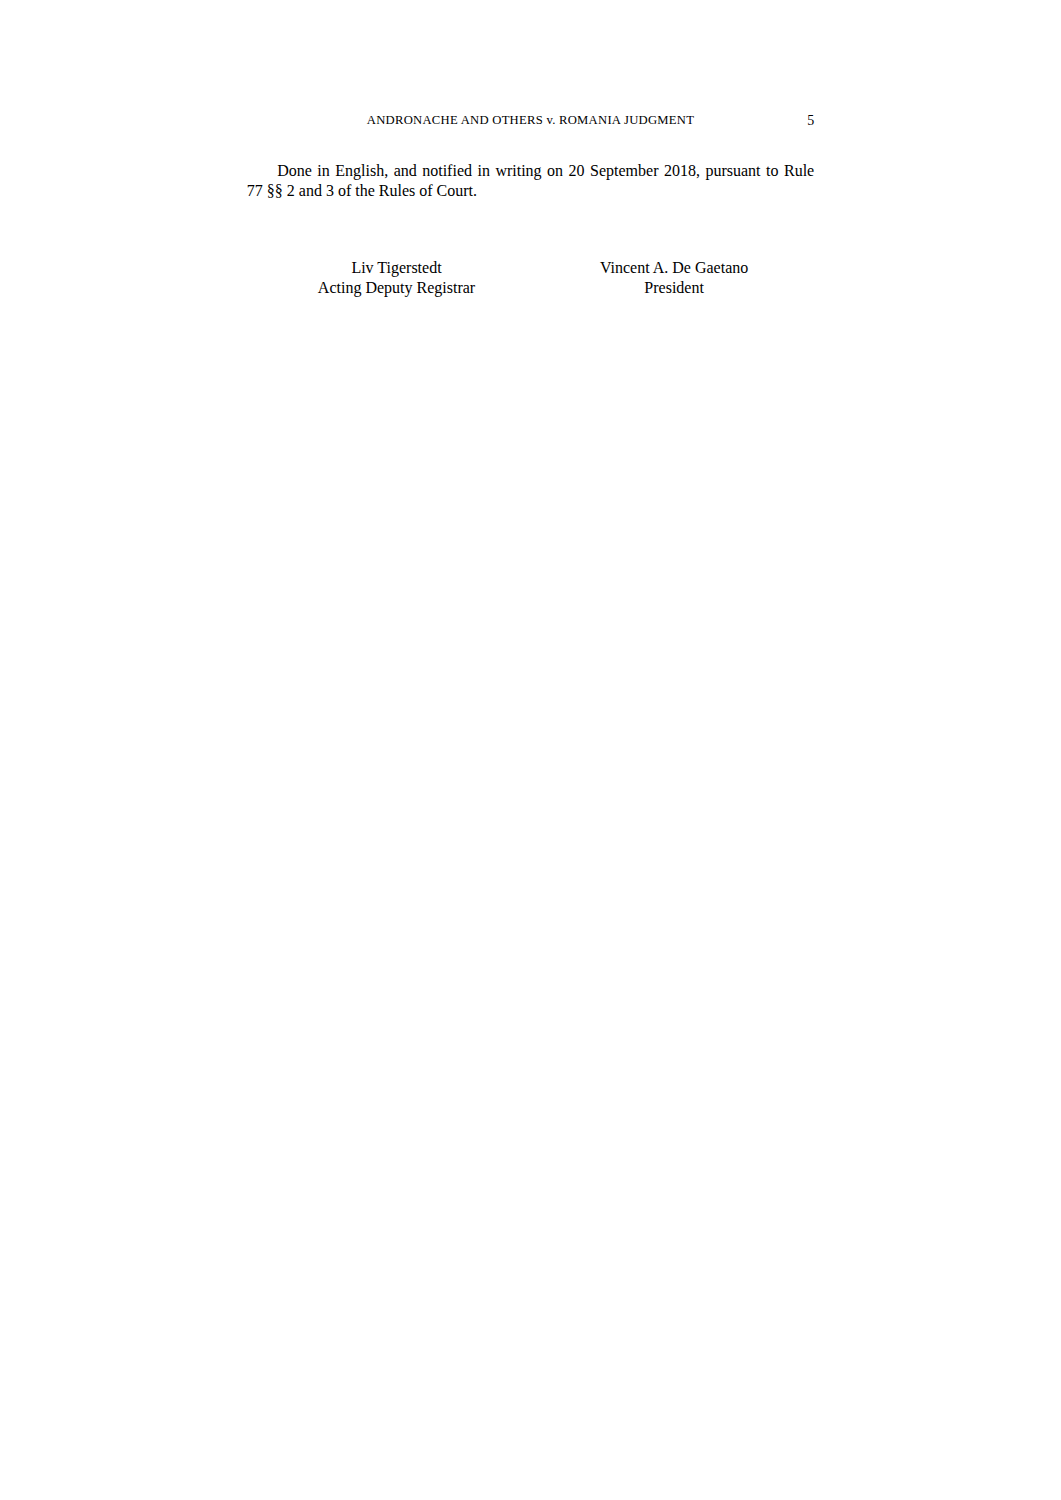ANDRONACHE AND OTHERS v. ROMANIA JUDGMENT 5
Done in English, and notified in writing on 20 September 2018, pursuant to Rule 77 §§ 2 and 3 of the Rules of Court.
Liv Tigerstedt Acting Deputy Registrar
Vincent A. De Gaetano President